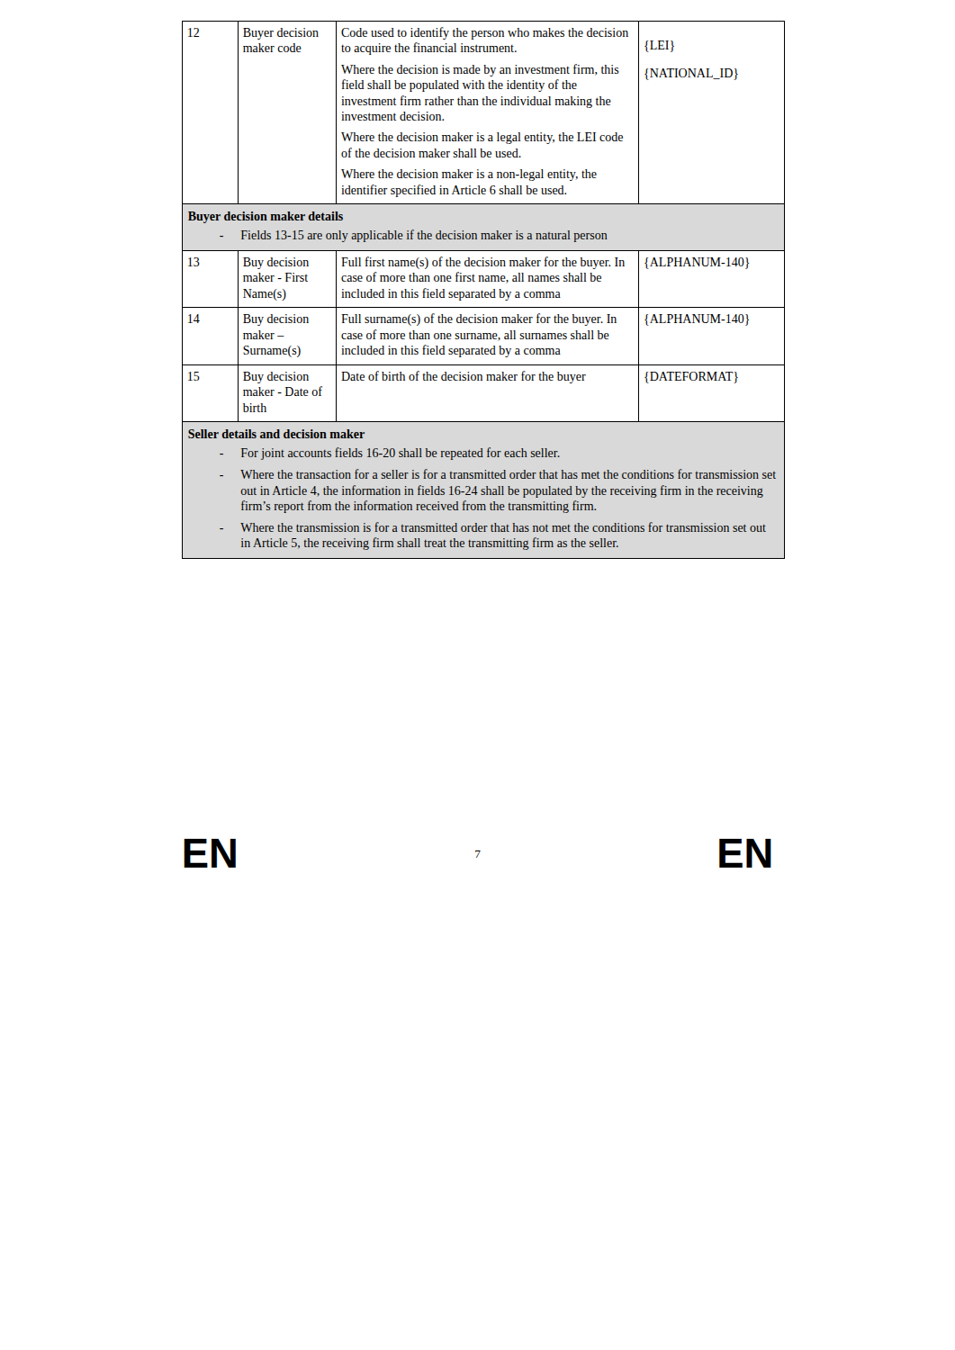| 12 | Buyer decision maker code | Code used to identify the person who makes the decision to acquire the financial instrument. Where the decision is made by an investment firm, this field shall be populated with the identity of the investment firm rather than the individual making the investment decision. Where the decision maker is a legal entity, the LEI code of the decision maker shall be used. Where the decision maker is a non-legal entity, the identifier specified in Article 6 shall be used. | {LEI} {NATIONAL_ID} |
| Buyer decision maker details Fields 13-15 are only applicable if the decision maker is a natural person |
| 13 | Buy decision maker - First Name(s) | Full first name(s) of the decision maker for the buyer. In case of more than one first name, all names shall be included in this field separated by a comma | {ALPHANUM-140} |
| 14 | Buy decision maker – Surname(s) | Full surname(s) of the decision maker for the buyer. In case of more than one surname, all surnames shall be included in this field separated by a comma | {ALPHANUM-140} |
| 15 | Buy decision maker - Date of birth | Date of birth of the decision maker for the buyer | {DATEFORMAT} |
| Seller details and decision maker For joint accounts fields 16-20 shall be repeated for each seller. Where the transaction for a seller is for a transmitted order that has met the conditions for transmission set out in Article 4, the information in fields 16-24 shall be populated by the receiving firm in the receiving firm’s report from the information received from the transmitting firm. Where the transmission is for a transmitted order that has not met the conditions for transmission set out in Article 5, the receiving firm shall treat the transmitting firm as the seller. |
EN
7
EN